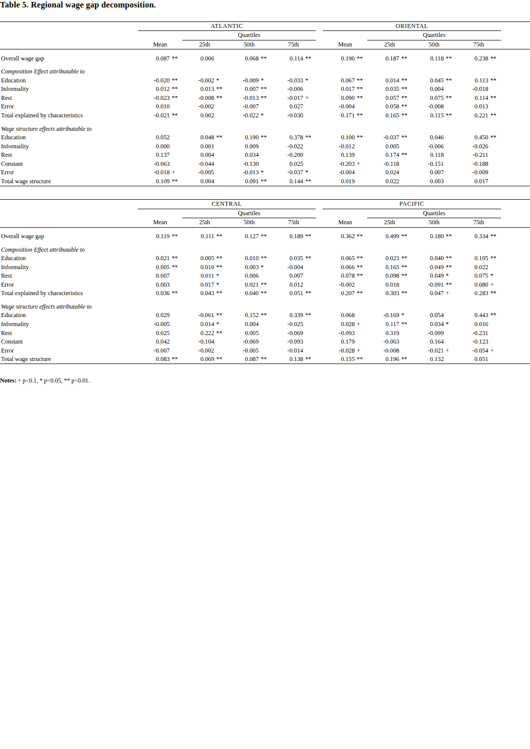Table 5. Regional wage gap decomposition.
| | ATLANTIC | | ORIENTAL |
| | | Quartiles | | | Quartiles |
| | Mean | 25th | 50th | 75th | | Mean | 25th | 50th | 75th |
| Overall wage gap | 0.087 | ** | 0.006 | | 0.068 | ** | 0.114 | ** | | 0.190 | ** | 0.187 | ** | 0.118 | ** | 0.238 | ** |
| Composition Effect attributable to | |
| Education | -0.020 | ** | -0.002 | * | -0.009 | * | -0.033 | * | | 0.067 | ** | 0.014 | ** | 0.045 | ** | 0.113 | ** |
| Informality | 0.012 | ** | 0.013 | ** | 0.007 | ** | -0.006 | | | 0.017 | ** | 0.035 | ** | 0.004 | | -0.018 | |
| Rest | -0.023 | ** | -0.008 | ** | -0.013 | ** | -0.017 | + | | 0.090 | ** | 0.057 | ** | 0.075 | ** | 0.114 | ** |
| Error | 0.010 | | -0.002 | | -0.007 | | 0.027 | | | -0.004 | | 0.058 | ** | -0.008 | | 0.013 | |
| Total explained by characteristics | -0.021 | ** | 0.002 | | -0.022 | * | -0.030 | | | 0.171 | ** | 0.165 | ** | 0.115 | ** | 0.221 | ** |
| Wage structure effects attributable to | |
| Education | 0.052 | | 0.048 | ** | 0.190 | ** | 0.378 | ** | | 0.100 | ** | -0.037 | ** | 0.046 | | 0.450 | ** |
| Informality | 0.000 | | 0.001 | | 0.009 | | -0.022 | | | -0.012 | | 0.005 | | -0.006 | | -0.026 | |
| Rest | 0.137 | | 0.004 | | 0.034 | | -0.200 | | | 0.139 | | 0.174 | ** | 0.118 | | -0.211 | |
| Constant | -0.063 | | -0.044 | | -0.130 | | 0.025 | | | -0.203 | + | -0.118 | | -0.151 | | -0.188 | |
| Error | -0.018 | + | -0.005 | | -0.013 | * | -0.037 | * | | -0.004 | | 0.024 | | 0.007 | | -0.009 | |
| Total wage structure | 0.109 | ** | 0.004 | | 0.091 | ** | 0.144 | ** | | 0.019 | | 0.022 | | 0.003 | | 0.017 | |
| | CENTRAL | | PACIFIC |
| | | Quartiles | | | Quartiles |
| | Mean | 25th | 50th | 75th | | Mean | 25th | 50th | 75th |
| Overall wage gap | 0.119 | ** | 0.111 | ** | 0.127 | ** | 0.189 | ** | | 0.362 | ** | 0.499 | ** | 0.180 | ** | 0.334 | ** |
| Composition Effect attributable to | |
| Education | 0.021 | ** | 0.005 | ** | 0.010 | ** | 0.035 | ** | | 0.065 | ** | 0.023 | ** | 0.040 | ** | 0.105 | ** |
| Informality | 0.005 | ** | 0.010 | ** | 0.003 | * | -0.004 | | | 0.066 | ** | 0.165 | ** | 0.049 | ** | 0.022 | |
| Rest | 0.007 | | 0.011 | * | 0.006 | | 0.007 | | | 0.078 | ** | 0.098 | ** | 0.049 | * | 0.075 | * |
| Error | 0.003 | | 0.017 | * | 0.021 | ** | 0.012 | | | -0.002 | | 0.018 | | -0.091 | ** | 0.080 | + |
| Total explained by characteristics | 0.036 | ** | 0.043 | ** | 0.040 | ** | 0.051 | ** | | 0.207 | ** | 0.303 | ** | 0.047 | + | 0.283 | ** |
| Wage structure effects attributable to | |
| Education | 0.029 | | -0.061 | ** | 0.152 | ** | 0.339 | ** | | 0.068 | | -0.169 | * | 0.054 | | 0.443 | ** |
| Informality | -0.005 | | 0.014 | * | 0.004 | | -0.025 | | | 0.028 | + | 0.117 | ** | 0.034 | * | 0.016 | |
| Rest | 0.025 | | 0.222 | ** | 0.005 | | -0.069 | | | -0.093 | | 0.319 | | -0.099 | | -0.231 | |
| Constant | 0.042 | | -0.104 | | -0.069 | | -0.093 | | | 0.179 | | -0.063 | | 0.164 | | -0.123 | |
| Error | -0.007 | | -0.002 | | -0.005 | | -0.014 | | | -0.028 | + | -0.008 | | -0.021 | + | -0.054 | + |
| Total wage structure | 0.083 | ** | 0.069 | ** | 0.087 | ** | 0.138 | ** | | 0.155 | ** | 0.196 | ** | 0.132 | | 0.051 | |
Notes: + p<0.1, * p<0.05, ** p<0.01.